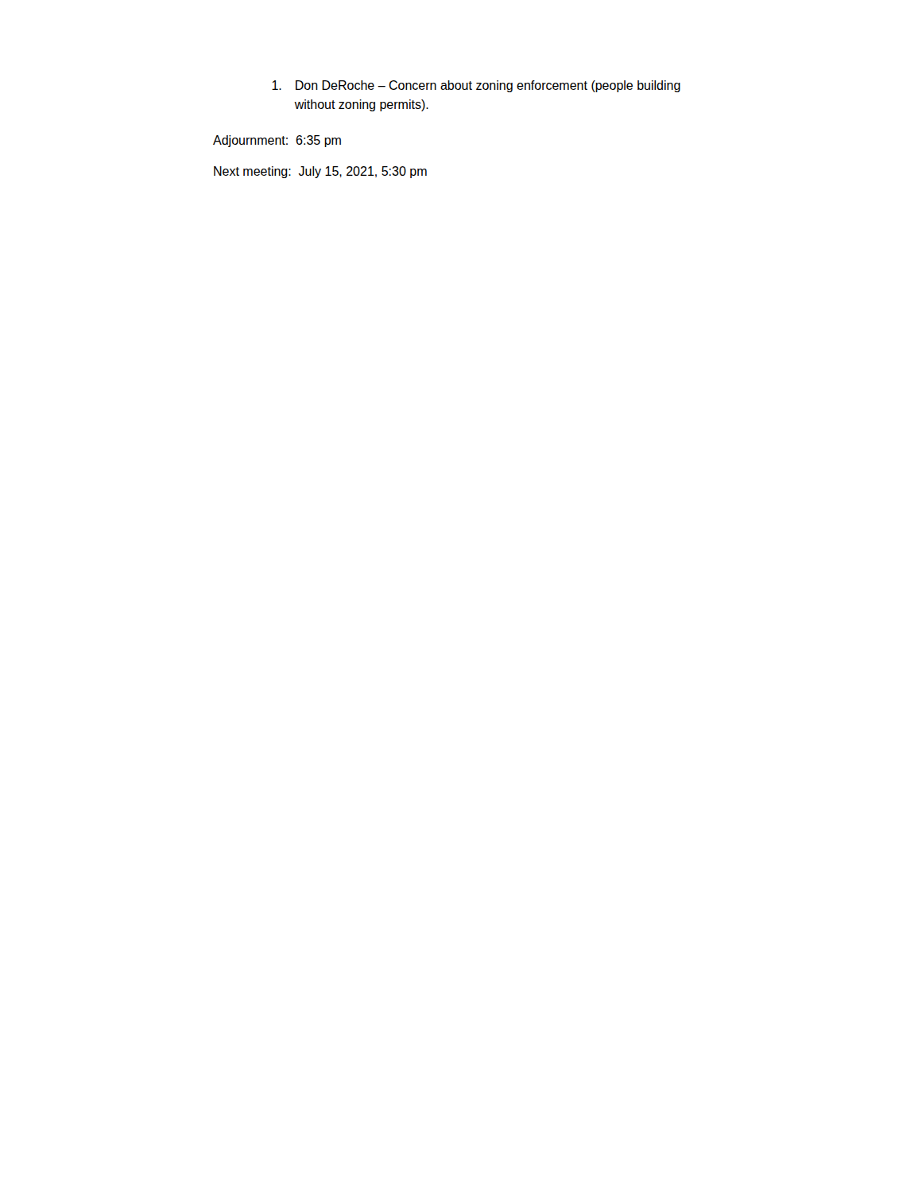Don DeRoche – Concern about zoning enforcement (people building without zoning permits).
Adjournment: 6:35 pm
Next meeting: July 15, 2021, 5:30 pm